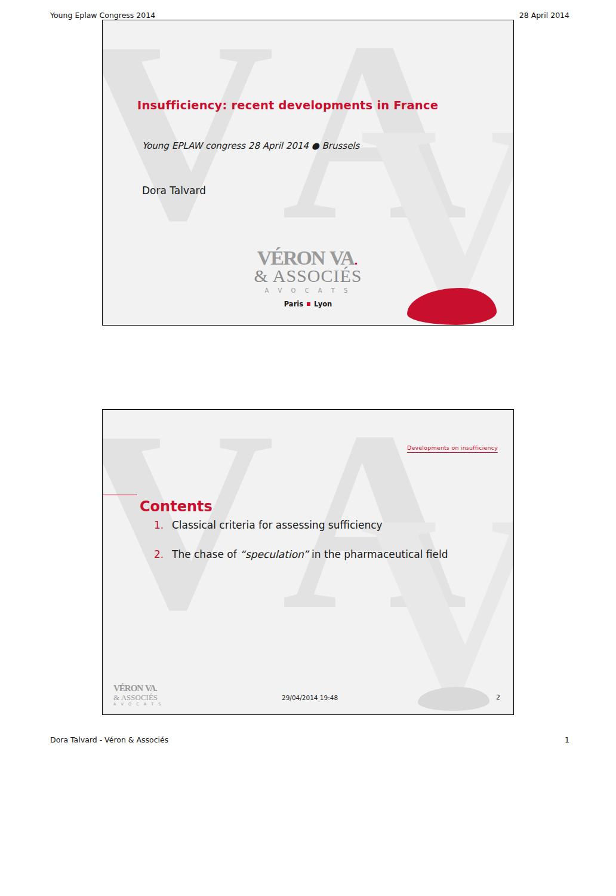Young Eplaw Congress 2014 28 April 2014
V A V
Insufficiency: recent developments in France
Young EPLAW congress 28 April 2014 ● Brussels
Dora Talvard
VÉRON VA.
& ASSOCIÉS
A V O C A T S
Paris Lyon
V A V
Developments on insufficiency
Contents
1. Classical criteria for assessing sufficiency
2. The chase of “speculation” in the pharmaceutical field
VÉRON VA.
& ASSOCIÉS
A V O C A T S
29/04/2014 19:48
2
Dora Talvard - Véron & Associés 1